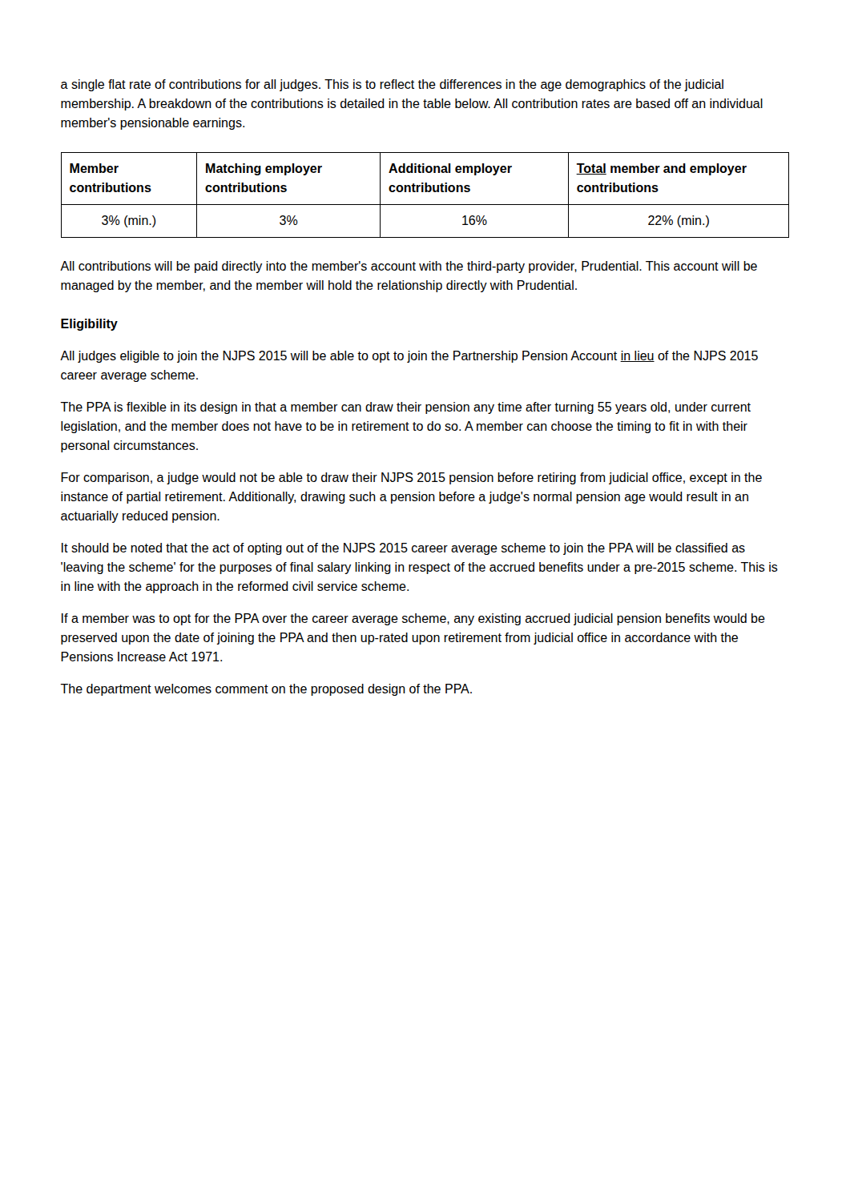a single flat rate of contributions for all judges. This is to reflect the differences in the age demographics of the judicial membership. A breakdown of the contributions is detailed in the table below. All contribution rates are based off an individual member's pensionable earnings.
| Member contributions | Matching employer contributions | Additional employer contributions | Total member and employer contributions |
| --- | --- | --- | --- |
| 3% (min.) | 3% | 16% | 22% (min.) |
All contributions will be paid directly into the member's account with the third-party provider, Prudential. This account will be managed by the member, and the member will hold the relationship directly with Prudential.
Eligibility
All judges eligible to join the NJPS 2015 will be able to opt to join the Partnership Pension Account in lieu of the NJPS 2015 career average scheme.
The PPA is flexible in its design in that a member can draw their pension any time after turning 55 years old, under current legislation, and the member does not have to be in retirement to do so. A member can choose the timing to fit in with their personal circumstances.
For comparison, a judge would not be able to draw their NJPS 2015 pension before retiring from judicial office, except in the instance of partial retirement. Additionally, drawing such a pension before a judge's normal pension age would result in an actuarially reduced pension.
It should be noted that the act of opting out of the NJPS 2015 career average scheme to join the PPA will be classified as 'leaving the scheme' for the purposes of final salary linking in respect of the accrued benefits under a pre-2015 scheme. This is in line with the approach in the reformed civil service scheme.
If a member was to opt for the PPA over the career average scheme, any existing accrued judicial pension benefits would be preserved upon the date of joining the PPA and then up-rated upon retirement from judicial office in accordance with the Pensions Increase Act 1971.
The department welcomes comment on the proposed design of the PPA.